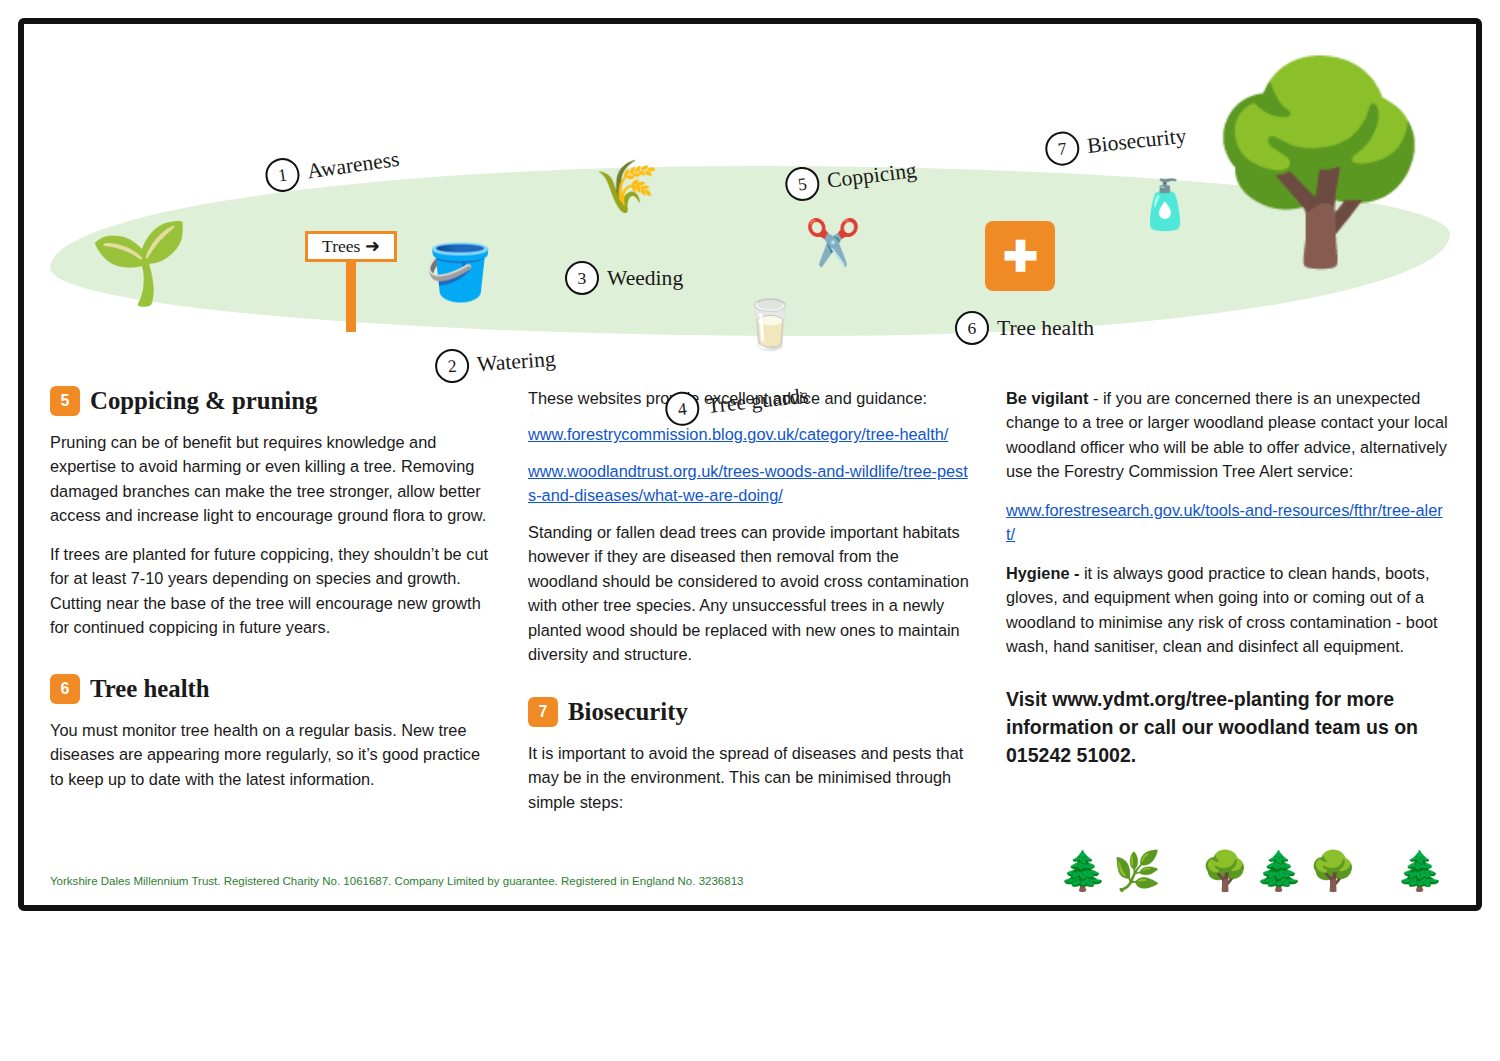🌱
1 Awareness
Trees ➜
🪣
2 Watering
🌾
3 Weeding
🥛
4 Tree guards
✂️
5 Coppicing
✚
6 Tree health
🧴
7 Biosecurity
🌳
5 Coppicing & pruning
Pruning can be of benefit but requires knowledge and expertise to avoid harming or even killing a tree. Removing damaged branches can make the tree stronger, allow better access and increase light to encourage ground flora to grow.
If trees are planted for future coppicing, they shouldn’t be cut for at least 7-10 years depending on species and growth. Cutting near the base of the tree will encourage new growth for continued coppicing in future years.
6 Tree health
You must monitor tree health on a regular basis. New tree diseases are appearing more regularly, so it’s good practice to keep up to date with the latest information.
These websites provide excellent advice and guidance:
www.forestrycommission.blog.gov.uk/category/tree-health/
www.woodlandtrust.org.uk/trees-woods-and-wildlife/tree-pests-and-diseases/what-we-are-doing/
Standing or fallen dead trees can provide important habitats however if they are diseased then removal from the woodland should be considered to avoid cross contamination with other tree species. Any unsuccessful trees in a newly planted wood should be replaced with new ones to maintain diversity and structure.
7 Biosecurity
It is important to avoid the spread of diseases and pests that may be in the environment. This can be minimised through simple steps:
Be vigilant - if you are concerned there is an unexpected change to a tree or larger woodland please contact your local woodland officer who will be able to offer advice, alternatively use the Forestry Commission Tree Alert service:
www.forestresearch.gov.uk/tools-and-resources/fthr/tree-alert/
Hygiene - it is always good practice to clean hands, boots, gloves, and equipment when going into or coming out of a woodland to minimise any risk of cross contamination - boot wash, hand sanitiser, clean and disinfect all equipment.
Visit www.ydmt.org/tree-planting for more information or call our woodland team us on 015242 51002.
Yorkshire Dales Millennium Trust. Registered Charity No. 1061687. Company Limited by guarantee. Registered in England No. 3236813
🌲🌿 🌳🌲🌳 🌲